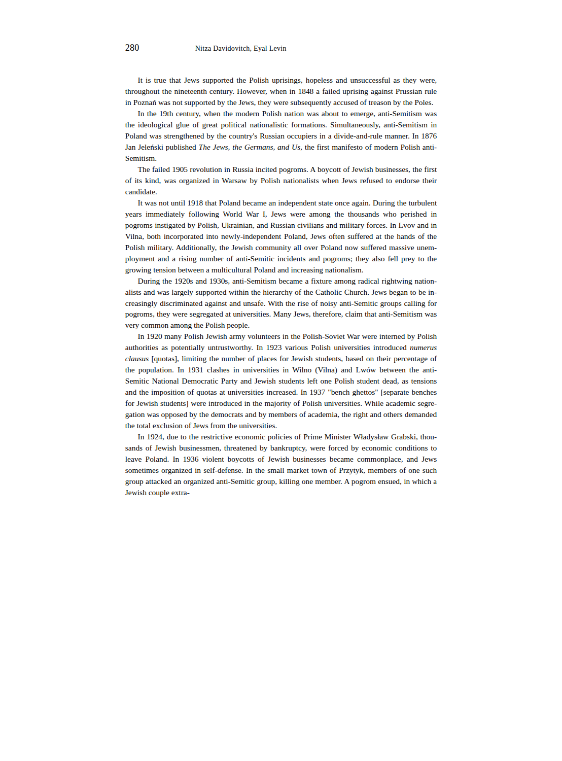280 Nitza Davidovitch, Eyal Levin
It is true that Jews supported the Polish uprisings, hopeless and unsuccessful as they were, throughout the nineteenth century. However, when in 1848 a failed uprising against Prussian rule in Poznań was not supported by the Jews, they were subsequently accused of treason by the Poles.
In the 19th century, when the modern Polish nation was about to emerge, anti-Semitism was the ideological glue of great political nationalistic formations. Simultaneously, anti-Semitism in Poland was strengthened by the country's Russian occupiers in a divide-and-rule manner. In 1876 Jan Jeleński published The Jews, the Germans, and Us, the first manifesto of modern Polish anti-Semitism.
The failed 1905 revolution in Russia incited pogroms. A boycott of Jewish businesses, the first of its kind, was organized in Warsaw by Polish nationalists when Jews refused to endorse their candidate.
It was not until 1918 that Poland became an independent state once again. During the turbulent years immediately following World War I, Jews were among the thousands who perished in pogroms instigated by Polish, Ukrainian, and Russian civilians and military forces. In Lvov and in Vilna, both incorporated into newly-independent Poland, Jews often suffered at the hands of the Polish military. Additionally, the Jewish community all over Poland now suffered massive unemployment and a rising number of anti-Semitic incidents and pogroms; they also fell prey to the growing tension between a multicultural Poland and increasing nationalism.
During the 1920s and 1930s, anti-Semitism became a fixture among radical rightwing nationalists and was largely supported within the hierarchy of the Catholic Church. Jews began to be increasingly discriminated against and unsafe. With the rise of noisy anti-Semitic groups calling for pogroms, they were segregated at universities. Many Jews, therefore, claim that anti-Semitism was very common among the Polish people.
In 1920 many Polish Jewish army volunteers in the Polish-Soviet War were interned by Polish authorities as potentially untrustworthy. In 1923 various Polish universities introduced numerus clausus [quotas], limiting the number of places for Jewish students, based on their percentage of the population. In 1931 clashes in universities in Wilno (Vilna) and Lwów between the anti-Semitic National Democratic Party and Jewish students left one Polish student dead, as tensions and the imposition of quotas at universities increased. In 1937 "bench ghettos" [separate benches for Jewish students] were introduced in the majority of Polish universities. While academic segregation was opposed by the democrats and by members of academia, the right and others demanded the total exclusion of Jews from the universities.
In 1924, due to the restrictive economic policies of Prime Minister Władysław Grabski, thousands of Jewish businessmen, threatened by bankruptcy, were forced by economic conditions to leave Poland. In 1936 violent boycotts of Jewish businesses became commonplace, and Jews sometimes organized in self-defense. In the small market town of Przytyk, members of one such group attacked an organized anti-Semitic group, killing one member. A pogrom ensued, in which a Jewish couple extra-